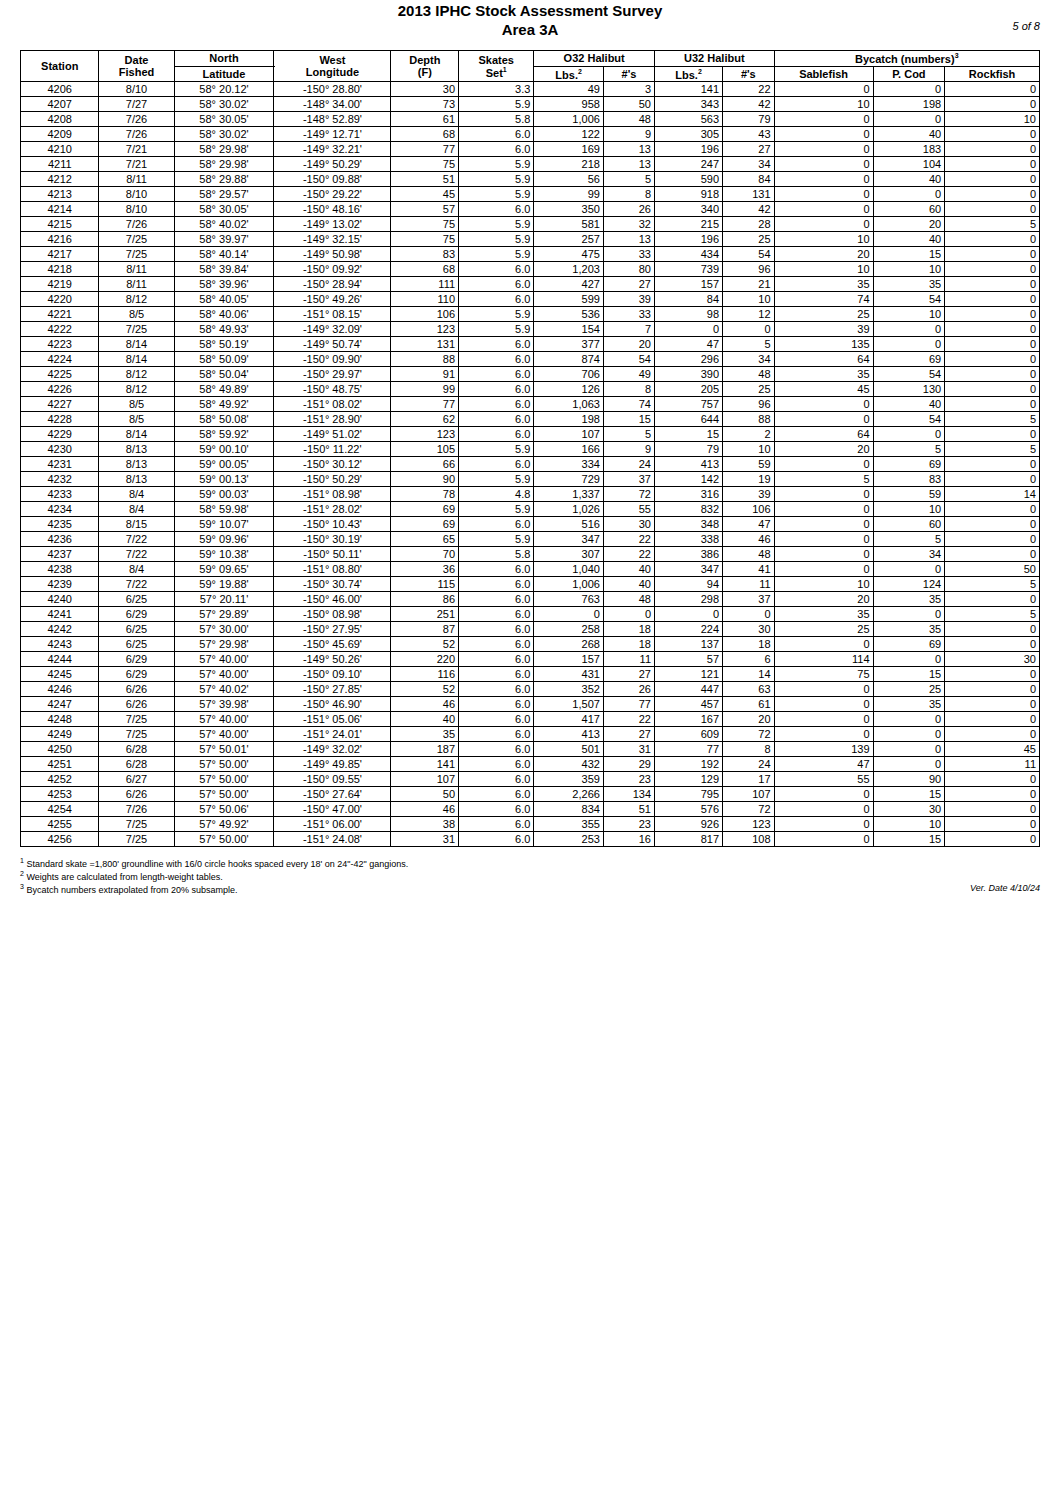5 of 8
2013 IPHC Stock Assessment Survey
Area 3A
| Station | Date Fished | North | West Longitude | Depth (F) | Skates Set 1 | O32 Halibut | U32 Halibut | Bycatch (numbers) 3 |
| --- | --- | --- | --- | --- | --- | --- | --- | --- |
| Latitude | Lbs. 2 | #'s | Lbs. 2 | #'s | Sablefish | P. Cod | Rockfish |
| 4206 | 8/10 | 58° 20.12' | -150° 28.80' | 30 | 3.3 | 49 | 3 | 141 | 22 | 0 | 0 | 0 |
| 4207 | 7/27 | 58° 30.02' | -148° 34.00' | 73 | 5.9 | 958 | 50 | 343 | 42 | 10 | 198 | 0 |
| 4208 | 7/26 | 58° 30.05' | -148° 52.89' | 61 | 5.8 | 1,006 | 48 | 563 | 79 | 0 | 0 | 10 |
| 4209 | 7/26 | 58° 30.02' | -149° 12.71' | 68 | 6.0 | 122 | 9 | 305 | 43 | 0 | 40 | 0 |
| 4210 | 7/21 | 58° 29.98' | -149° 32.21' | 77 | 6.0 | 169 | 13 | 196 | 27 | 0 | 183 | 0 |
| 4211 | 7/21 | 58° 29.98' | -149° 50.29' | 75 | 5.9 | 218 | 13 | 247 | 34 | 0 | 104 | 0 |
| 4212 | 8/11 | 58° 29.88' | -150° 09.88' | 51 | 5.9 | 56 | 5 | 590 | 84 | 0 | 40 | 0 |
| 4213 | 8/10 | 58° 29.57' | -150° 29.22' | 45 | 5.9 | 99 | 8 | 918 | 131 | 0 | 0 | 0 |
| 4214 | 8/10 | 58° 30.05' | -150° 48.16' | 57 | 6.0 | 350 | 26 | 340 | 42 | 0 | 60 | 0 |
| 4215 | 7/26 | 58° 40.02' | -149° 13.02' | 75 | 5.9 | 581 | 32 | 215 | 28 | 0 | 20 | 5 |
| 4216 | 7/25 | 58° 39.97' | -149° 32.15' | 75 | 5.9 | 257 | 13 | 196 | 25 | 10 | 40 | 0 |
| 4217 | 7/25 | 58° 40.14' | -149° 50.98' | 83 | 5.9 | 475 | 33 | 434 | 54 | 20 | 15 | 0 |
| 4218 | 8/11 | 58° 39.84' | -150° 09.92' | 68 | 6.0 | 1,203 | 80 | 739 | 96 | 10 | 10 | 0 |
| 4219 | 8/11 | 58° 39.96' | -150° 28.94' | 111 | 6.0 | 427 | 27 | 157 | 21 | 35 | 35 | 0 |
| 4220 | 8/12 | 58° 40.05' | -150° 49.26' | 110 | 6.0 | 599 | 39 | 84 | 10 | 74 | 54 | 0 |
| 4221 | 8/5 | 58° 40.06' | -151° 08.15' | 106 | 5.9 | 536 | 33 | 98 | 12 | 25 | 10 | 0 |
| 4222 | 7/25 | 58° 49.93' | -149° 32.09' | 123 | 5.9 | 154 | 7 | 0 | 0 | 39 | 0 | 0 |
| 4223 | 8/14 | 58° 50.19' | -149° 50.74' | 131 | 6.0 | 377 | 20 | 47 | 5 | 135 | 0 | 0 |
| 4224 | 8/14 | 58° 50.09' | -150° 09.90' | 88 | 6.0 | 874 | 54 | 296 | 34 | 64 | 69 | 0 |
| 4225 | 8/12 | 58° 50.04' | -150° 29.97' | 91 | 6.0 | 706 | 49 | 390 | 48 | 35 | 54 | 0 |
| 4226 | 8/12 | 58° 49.89' | -150° 48.75' | 99 | 6.0 | 126 | 8 | 205 | 25 | 45 | 130 | 0 |
| 4227 | 8/5 | 58° 49.92' | -151° 08.02' | 77 | 6.0 | 1,063 | 74 | 757 | 96 | 0 | 40 | 0 |
| 4228 | 8/5 | 58° 50.08' | -151° 28.90' | 62 | 6.0 | 198 | 15 | 644 | 88 | 0 | 54 | 5 |
| 4229 | 8/14 | 58° 59.92' | -149° 51.02' | 123 | 6.0 | 107 | 5 | 15 | 2 | 64 | 0 | 0 |
| 4230 | 8/13 | 59° 00.10' | -150° 11.22' | 105 | 5.9 | 166 | 9 | 79 | 10 | 20 | 5 | 5 |
| 4231 | 8/13 | 59° 00.05' | -150° 30.12' | 66 | 6.0 | 334 | 24 | 413 | 59 | 0 | 69 | 0 |
| 4232 | 8/13 | 59° 00.13' | -150° 50.29' | 90 | 5.9 | 729 | 37 | 142 | 19 | 5 | 83 | 0 |
| 4233 | 8/4 | 59° 00.03' | -151° 08.98' | 78 | 4.8 | 1,337 | 72 | 316 | 39 | 0 | 59 | 14 |
| 4234 | 8/4 | 58° 59.98' | -151° 28.02' | 69 | 5.9 | 1,026 | 55 | 832 | 106 | 0 | 10 | 0 |
| 4235 | 8/15 | 59° 10.07' | -150° 10.43' | 69 | 6.0 | 516 | 30 | 348 | 47 | 0 | 60 | 0 |
| 4236 | 7/22 | 59° 09.96' | -150° 30.19' | 65 | 5.9 | 347 | 22 | 338 | 46 | 0 | 5 | 0 |
| 4237 | 7/22 | 59° 10.38' | -150° 50.11' | 70 | 5.8 | 307 | 22 | 386 | 48 | 0 | 34 | 0 |
| 4238 | 8/4 | 59° 09.65' | -151° 08.80' | 36 | 6.0 | 1,040 | 40 | 347 | 41 | 0 | 0 | 50 |
| 4239 | 7/22 | 59° 19.88' | -150° 30.74' | 115 | 6.0 | 1,006 | 40 | 94 | 11 | 10 | 124 | 5 |
| 4240 | 6/25 | 57° 20.11' | -150° 46.00' | 86 | 6.0 | 763 | 48 | 298 | 37 | 20 | 35 | 0 |
| 4241 | 6/29 | 57° 29.89' | -150° 08.98' | 251 | 6.0 | 0 | 0 | 0 | 0 | 35 | 0 | 5 |
| 4242 | 6/25 | 57° 30.00' | -150° 27.95' | 87 | 6.0 | 258 | 18 | 224 | 30 | 25 | 35 | 0 |
| 4243 | 6/25 | 57° 29.98' | -150° 45.69' | 52 | 6.0 | 268 | 18 | 137 | 18 | 0 | 69 | 0 |
| 4244 | 6/29 | 57° 40.00' | -149° 50.26' | 220 | 6.0 | 157 | 11 | 57 | 6 | 114 | 0 | 30 |
| 4245 | 6/29 | 57° 40.00' | -150° 09.10' | 116 | 6.0 | 431 | 27 | 121 | 14 | 75 | 15 | 0 |
| 4246 | 6/26 | 57° 40.02' | -150° 27.85' | 52 | 6.0 | 352 | 26 | 447 | 63 | 0 | 25 | 0 |
| 4247 | 6/26 | 57° 39.98' | -150° 46.90' | 46 | 6.0 | 1,507 | 77 | 457 | 61 | 0 | 35 | 0 |
| 4248 | 7/25 | 57° 40.00' | -151° 05.06' | 40 | 6.0 | 417 | 22 | 167 | 20 | 0 | 0 | 0 |
| 4249 | 7/25 | 57° 40.00' | -151° 24.01' | 35 | 6.0 | 413 | 27 | 609 | 72 | 0 | 0 | 0 |
| 4250 | 6/28 | 57° 50.01' | -149° 32.02' | 187 | 6.0 | 501 | 31 | 77 | 8 | 139 | 0 | 45 |
| 4251 | 6/28 | 57° 50.00' | -149° 49.85' | 141 | 6.0 | 432 | 29 | 192 | 24 | 47 | 0 | 11 |
| 4252 | 6/27 | 57° 50.00' | -150° 09.55' | 107 | 6.0 | 359 | 23 | 129 | 17 | 55 | 90 | 0 |
| 4253 | 6/26 | 57° 50.00' | -150° 27.64' | 50 | 6.0 | 2,266 | 134 | 795 | 107 | 0 | 15 | 0 |
| 4254 | 7/26 | 57° 50.06' | -150° 47.00' | 46 | 6.0 | 834 | 51 | 576 | 72 | 0 | 30 | 0 |
| 4255 | 7/25 | 57° 49.92' | -151° 06.00' | 38 | 6.0 | 355 | 23 | 926 | 123 | 0 | 10 | 0 |
| 4256 | 7/25 | 57° 50.00' | -151° 24.08' | 31 | 6.0 | 253 | 16 | 817 | 108 | 0 | 15 | 0 |
1 Standard skate =1,800' groundline with 16/0 circle hooks spaced every 18' on 24"-42" gangions.
2 Weights are calculated from length-weight tables.
3 Bycatch numbers extrapolated from 20% subsample. Ver. Date 4/10/24